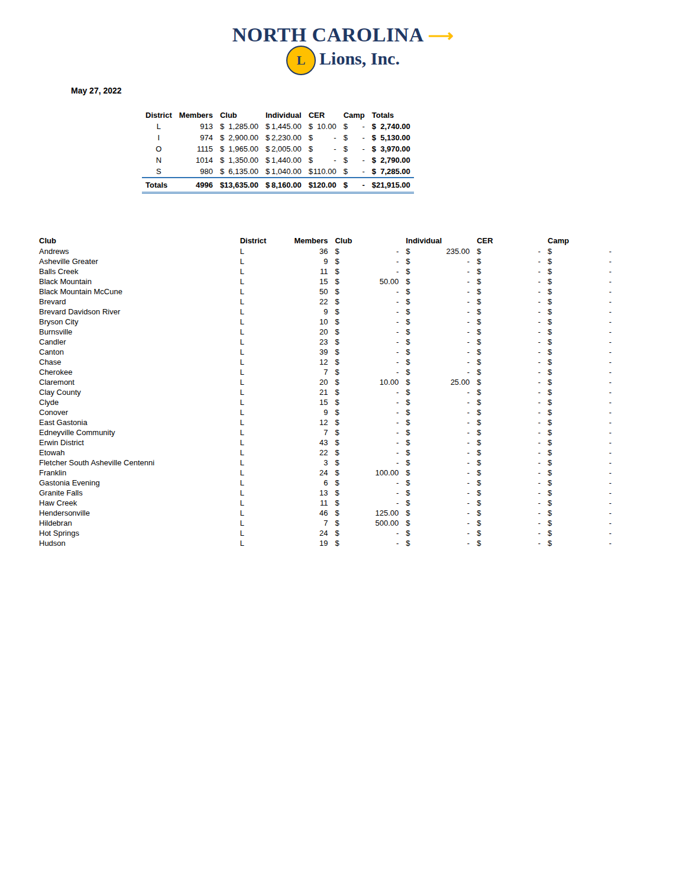NORTH CAROLINA ⟶
LLions, Inc.
May 27, 2022
| District | Members | Club | Individual | CER | Camp | Totals |
| --- | --- | --- | --- | --- | --- | --- |
| L | 913 | $ | 1,285.00 | $ | 1,445.00 | $ | 10.00 | $ | - | $ | 2,740.00 |
| I | 974 | $ | 2,900.00 | $ | 2,230.00 | $ | - | $ | - | $ | 5,130.00 |
| O | 1115 | $ | 1,965.00 | $ | 2,005.00 | $ | - | $ | - | $ | 3,970.00 |
| N | 1014 | $ | 1,350.00 | $ | 1,440.00 | $ | - | $ | - | $ | 2,790.00 |
| S | 980 | $ | 6,135.00 | $ | 1,040.00 | $ | 110.00 | $ | - | $ | 7,285.00 |
| Totals | 4996 | $ | 13,635.00 | $ | 8,160.00 | $ | 120.00 | $ | - | $ | 21,915.00 |
| Club | District | Members | Club | Individual | CER | Camp |
| --- | --- | --- | --- | --- | --- | --- |
| Andrews | L | 36 | $ | - | $ | 235.00 | $ | - | $ | - |
| Asheville Greater | L | 9 | $ | - | $ | - | $ | - | $ | - |
| Balls Creek | L | 11 | $ | - | $ | - | $ | - | $ | - |
| Black Mountain | L | 15 | $ | 50.00 | $ | - | $ | - | $ | - |
| Black Mountain McCune | L | 50 | $ | - | $ | - | $ | - | $ | - |
| Brevard | L | 22 | $ | - | $ | - | $ | - | $ | - |
| Brevard Davidson River | L | 9 | $ | - | $ | - | $ | - | $ | - |
| Bryson City | L | 10 | $ | - | $ | - | $ | - | $ | - |
| Burnsville | L | 20 | $ | - | $ | - | $ | - | $ | - |
| Candler | L | 23 | $ | - | $ | - | $ | - | $ | - |
| Canton | L | 39 | $ | - | $ | - | $ | - | $ | - |
| Chase | L | 12 | $ | - | $ | - | $ | - | $ | - |
| Cherokee | L | 7 | $ | - | $ | - | $ | - | $ | - |
| Claremont | L | 20 | $ | 10.00 | $ | 25.00 | $ | - | $ | - |
| Clay County | L | 21 | $ | - | $ | - | $ | - | $ | - |
| Clyde | L | 15 | $ | - | $ | - | $ | - | $ | - |
| Conover | L | 9 | $ | - | $ | - | $ | - | $ | - |
| East Gastonia | L | 12 | $ | - | $ | - | $ | - | $ | - |
| Edneyville Community | L | 7 | $ | - | $ | - | $ | - | $ | - |
| Erwin District | L | 43 | $ | - | $ | - | $ | - | $ | - |
| Etowah | L | 22 | $ | - | $ | - | $ | - | $ | - |
| Fletcher South Asheville Centenni | L | 3 | $ | - | $ | - | $ | - | $ | - |
| Franklin | L | 24 | $ | 100.00 | $ | - | $ | - | $ | - |
| Gastonia Evening | L | 6 | $ | - | $ | - | $ | - | $ | - |
| Granite Falls | L | 13 | $ | - | $ | - | $ | - | $ | - |
| Haw Creek | L | 11 | $ | - | $ | - | $ | - | $ | - |
| Hendersonville | L | 46 | $ | 125.00 | $ | - | $ | - | $ | - |
| Hildebran | L | 7 | $ | 500.00 | $ | - | $ | - | $ | - |
| Hot Springs | L | 24 | $ | - | $ | - | $ | - | $ | - |
| Hudson | L | 19 | $ | - | $ | - | $ | - | $ | - |